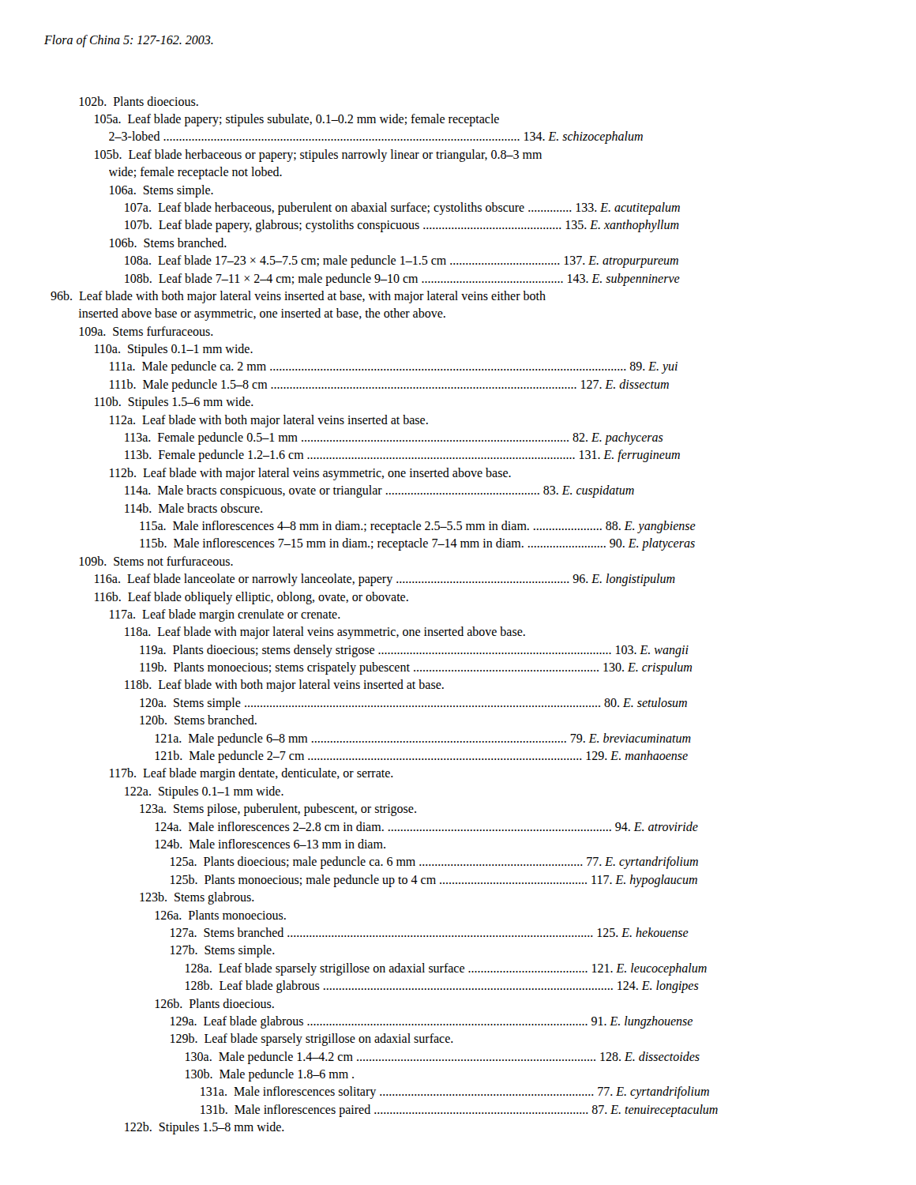Flora of China 5: 127-162. 2003.
102b. Plants dioecious.
105a. Leaf blade papery; stipules subulate, 0.1–0.2 mm wide; female receptacle
2–3-lobed ................................................................................................................. 134. E. schizocephalum
105b. Leaf blade herbaceous or papery; stipules narrowly linear or triangular, 0.8–3 mm
wide; female receptacle not lobed.
106a. Stems simple.
107a. Leaf blade herbaceous, puberulent on abaxial surface; cystoliths obscure .............. 133. E. acutitepalum
107b. Leaf blade papery, glabrous; cystoliths conspicuous ............................................ 135. E. xanthophyllum
106b. Stems branched.
108a. Leaf blade 17–23 × 4.5–7.5 cm; male peduncle 1–1.5 cm ................................... 137. E. atropurpureum
108b. Leaf blade 7–11 × 2–4 cm; male peduncle 9–10 cm ............................................. 143. E. subpenninerve
96b. Leaf blade with both major lateral veins inserted at base, with major lateral veins either both
inserted above base or asymmetric, one inserted at base, the other above.
109a. Stems furfuraceous.
110a. Stipules 0.1–1 mm wide.
111a. Male peduncle ca. 2 mm ................................................................................................................. 89. E. yui
111b. Male peduncle 1.5–8 cm ................................................................................................. 127. E. dissectum
110b. Stipules 1.5–6 mm wide.
112a. Leaf blade with both major lateral veins inserted at base.
113a. Female peduncle 0.5–1 mm ..................................................................................... 82. E. pachyceras
113b. Female peduncle 1.2–1.6 cm ..................................................................................... 131. E. ferrugineum
112b. Leaf blade with major lateral veins asymmetric, one inserted above base.
114a. Male bracts conspicuous, ovate or triangular ................................................. 83. E. cuspidatum
114b. Male bracts obscure.
115a. Male inflorescences 4–8 mm in diam.; receptacle 2.5–5.5 mm in diam. ...................... 88. E. yangbiense
115b. Male inflorescences 7–15 mm in diam.; receptacle 7–14 mm in diam. ......................... 90. E. platyceras
109b. Stems not furfuraceous.
116a. Leaf blade lanceolate or narrowly lanceolate, papery ....................................................... 96. E. longistipulum
116b. Leaf blade obliquely elliptic, oblong, ovate, or obovate.
117a. Leaf blade margin crenulate or crenate.
118a. Leaf blade with major lateral veins asymmetric, one inserted above base.
119a. Plants dioecious; stems densely strigose .......................................................................... 103. E. wangii
119b. Plants monoecious; stems crispately pubescent ........................................................... 130. E. crispulum
118b. Leaf blade with both major lateral veins inserted at base.
120a. Stems simple ................................................................................................................. 80. E. setulosum
120b. Stems branched.
121a. Male peduncle 6–8 mm ................................................................................. 79. E. breviacuminatum
121b. Male peduncle 2–7 cm ....................................................................................... 129. E. manhaoense
117b. Leaf blade margin dentate, denticulate, or serrate.
122a. Stipules 0.1–1 mm wide.
123a. Stems pilose, puberulent, pubescent, or strigose.
124a. Male inflorescences 2–2.8 cm in diam. ....................................................................... 94. E. atroviride
124b. Male inflorescences 6–13 mm in diam.
125a. Plants dioecious; male peduncle ca. 6 mm .................................................... 77. E. cyrtandrifolium
125b. Plants monoecious; male peduncle up to 4 cm ............................................... 117. E. hypoglaucum
123b. Stems glabrous.
126a. Plants monoecious.
127a. Stems branched ................................................................................................. 125. E. hekouense
127b. Stems simple.
128a. Leaf blade sparsely strigillose on adaxial surface ...................................... 121. E. leucocephalum
128b. Leaf blade glabrous ............................................................................................ 124. E. longipes
126b. Plants dioecious.
129a. Leaf blade glabrous ......................................................................................... 91. E. lungzhouense
129b. Leaf blade sparsely strigillose on adaxial surface.
130a. Male peduncle 1.4–4.2 cm ............................................................................ 128. E. dissectoides
130b. Male peduncle 1.8–6 mm .
131a. Male inflorescences solitary .................................................................... 77. E. cyrtandrifolium
131b. Male inflorescences paired .................................................................... 87. E. tenuireceptaculum
122b. Stipules 1.5–8 mm wide.